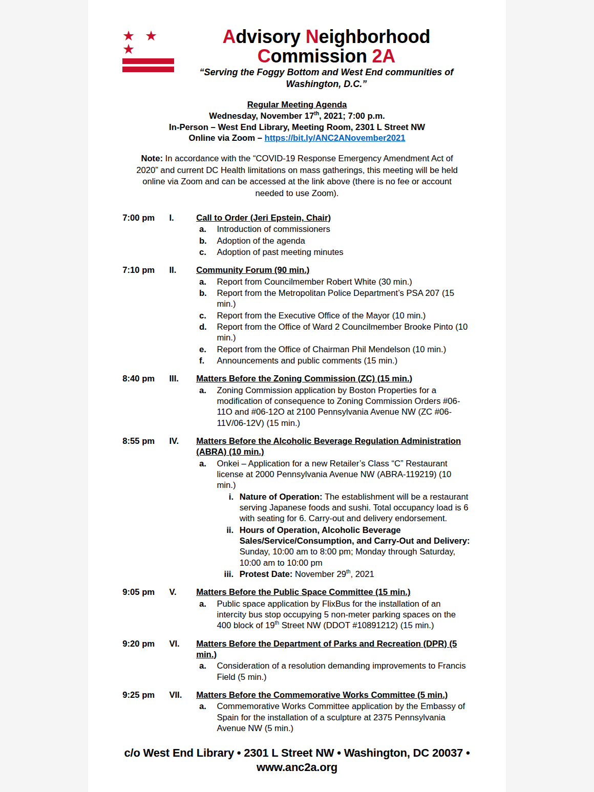★ ★ ★
Advisory Neighborhood Commission 2A
“Serving the Foggy Bottom and West End communities of Washington, D.C.”
Regular Meeting Agenda
Wednesday, November 17th, 2021; 7:00 p.m.
In-Person – West End Library, Meeting Room, 2301 L Street NW
Online via Zoom – https://bit.ly/ANC2ANovember2021
Note: In accordance with the “COVID-19 Response Emergency Amendment Act of 2020” and current DC Health limitations on mass gatherings, this meeting will be held online via Zoom and can be accessed at the link above (there is no fee or account needed to use Zoom).
| 7:00 pm | I. | Call to Order (Jeri Epstein, Chair) a. Introduction of commissioners b. Adoption of the agenda c. Adoption of past meeting minutes |
| 7:10 pm | II. | Community Forum (90 min.) a. Report from Councilmember Robert White (30 min.) b. Report from the Metropolitan Police Department’s PSA 207 (15 min.) c. Report from the Executive Office of the Mayor (10 min.) d. Report from the Office of Ward 2 Councilmember Brooke Pinto (10 min.) e. Report from the Office of Chairman Phil Mendelson (10 min.) f. Announcements and public comments (15 min.) |
| 8:40 pm | III. | Matters Before the Zoning Commission (ZC) (15 min.) a. Zoning Commission application by Boston Properties for a modification of consequence to Zoning Commission Orders #06-11O and #06-12O at 2100 Pennsylvania Avenue NW (ZC #06-11V/06-12V) (15 min.) |
| 8:55 pm | IV. | Matters Before the Alcoholic Beverage Regulation Administration (ABRA) (10 min.) a. Onkei – Application for a new Retailer’s Class “C” Restaurant license at 2000 Pennsylvania Avenue NW (ABRA-119219) (10 min.) i. Nature of Operation: The establishment will be a restaurant serving Japanese foods and sushi. Total occupancy load is 6 with seating for 6. Carry-out and delivery endorsement. ii. Hours of Operation, Alcoholic Beverage Sales/Service/Consumption, and Carry-Out and Delivery: Sunday, 10:00 am to 8:00 pm; Monday through Saturday, 10:00 am to 10:00 pm iii. Protest Date: November 29 th , 2021 |
| 9:05 pm | V. | Matters Before the Public Space Committee (15 min.) a. Public space application by FlixBus for the installation of an intercity bus stop occupying 5 non-meter parking spaces on the 400 block of 19 th Street NW (DDOT #10891212) (15 min.) |
| 9:20 pm | VI. | Matters Before the Department of Parks and Recreation (DPR) (5 min.) a. Consideration of a resolution demanding improvements to Francis Field (5 min.) |
| 9:25 pm | VII. | Matters Before the Commemorative Works Committee (5 min.) a. Commemorative Works Committee application by the Embassy of Spain for the installation of a sculpture at 2375 Pennsylvania Avenue NW (5 min.) |
c/o West End Library • 2301 L Street NW • Washington, DC 20037 • www.anc2a.org